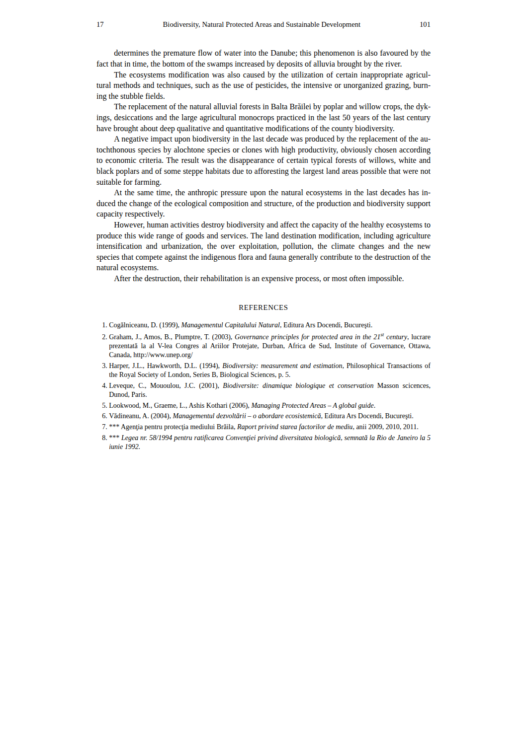17 Biodiversity, Natural Protected Areas and Sustainable Development 101
determines the premature flow of water into the Danube; this phenomenon is also favoured by the fact that in time, the bottom of the swamps increased by deposits of alluvia brought by the river.
The ecosystems modification was also caused by the utilization of certain inappropriate agricultural methods and techniques, such as the use of pesticides, the intensive or unorganized grazing, burning the stubble fields.
The replacement of the natural alluvial forests in Balta Brăilei by poplar and willow crops, the dykings, desiccations and the large agricultural monocrops practiced in the last 50 years of the last century have brought about deep qualitative and quantitative modifications of the county biodiversity.
A negative impact upon biodiversity in the last decade was produced by the replacement of the autochthonous species by alochtone species or clones with high productivity, obviously chosen according to economic criteria. The result was the disappearance of certain typical forests of willows, white and black poplars and of some steppe habitats due to afforesting the largest land areas possible that were not suitable for farming.
At the same time, the anthropic pressure upon the natural ecosystems in the last decades has induced the change of the ecological composition and structure, of the production and biodiversity support capacity respectively.
However, human activities destroy biodiversity and affect the capacity of the healthy ecosystems to produce this wide range of goods and services. The land destination modification, including agriculture intensification and urbanization, the over exploitation, pollution, the climate changes and the new species that compete against the indigenous flora and fauna generally contribute to the destruction of the natural ecosystems.
After the destruction, their rehabilitation is an expensive process, or most often impossible.
REFERENCES
Cogălniceanu, D. (1999), Managementul Capitalului Natural, Editura Ars Docendi, Bucureşti.
Graham, J., Amos, B., Plumptre, T. (2003), Governance principles for protected area in the 21st century, lucrare prezentată la al V-lea Congres al Ariilor Protejate, Durban, Africa de Sud, Institute of Governance, Ottawa, Canada, http://www.unep.org/
Harper, J.L., Hawkworth, D.L. (1994), Biodiversity: measurement and estimation, Philosophical Transactions of the Royal Society of London, Series B, Biological Sciences, p. 5.
Leveque, C., Mououlou, J.C. (2001), Biodiversite: dinamique biologique et conservation Masson scicences, Dunod, Paris.
Lookwood, M., Graeme, L., Ashis Kothari (2006), Managing Protected Areas – A global guide.
Vădineanu, A. (2004), Managementul dezvoltării – o abordare ecosistemică, Editura Ars Docendi, Bucureşti.
*** Agenţia pentru protecţia mediului Brăila, Raport privind starea factorilor de mediu, anii 2009, 2010, 2011.
*** Legea nr. 58/1994 pentru ratificarea Convenţiei privind diversitatea biologică, semnată la Rio de Janeiro la 5 iunie 1992.